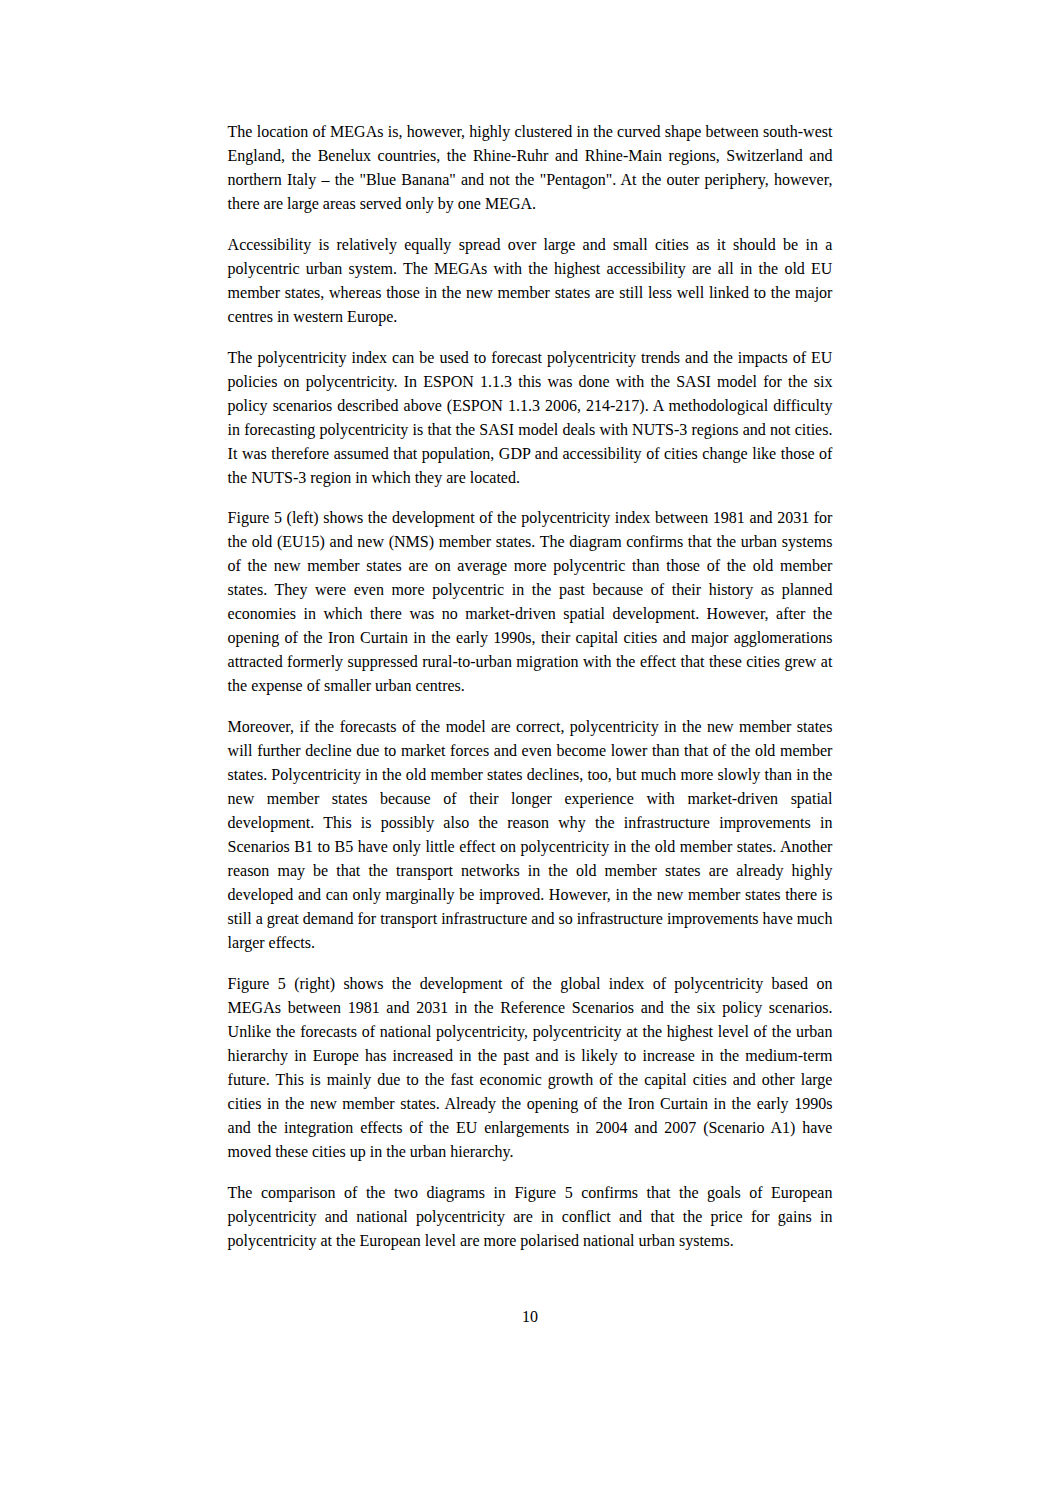The location of MEGAs is, however, highly clustered in the curved shape between south-west England, the Benelux countries, the Rhine-Ruhr and Rhine-Main regions, Switzerland and northern Italy – the "Blue Banana" and not the "Pentagon". At the outer periphery, however, there are large areas served only by one MEGA.
Accessibility is relatively equally spread over large and small cities as it should be in a polycentric urban system. The MEGAs with the highest accessibility are all in the old EU member states, whereas those in the new member states are still less well linked to the major centres in western Europe.
The polycentricity index can be used to forecast polycentricity trends and the impacts of EU policies on polycentricity. In ESPON 1.1.3 this was done with the SASI model for the six policy scenarios described above (ESPON 1.1.3 2006, 214-217). A methodological difficulty in forecasting polycentricity is that the SASI model deals with NUTS-3 regions and not cities. It was therefore assumed that population, GDP and accessibility of cities change like those of the NUTS-3 region in which they are located.
Figure 5 (left) shows the development of the polycentricity index between 1981 and 2031 for the old (EU15) and new (NMS) member states. The diagram confirms that the urban systems of the new member states are on average more polycentric than those of the old member states. They were even more polycentric in the past because of their history as planned economies in which there was no market-driven spatial development. However, after the opening of the Iron Curtain in the early 1990s, their capital cities and major agglomerations attracted formerly suppressed rural-to-urban migration with the effect that these cities grew at the expense of smaller urban centres.
Moreover, if the forecasts of the model are correct, polycentricity in the new member states will further decline due to market forces and even become lower than that of the old member states. Polycentricity in the old member states declines, too, but much more slowly than in the new member states because of their longer experience with market-driven spatial development. This is possibly also the reason why the infrastructure improvements in Scenarios B1 to B5 have only little effect on polycentricity in the old member states. Another reason may be that the transport networks in the old member states are already highly developed and can only marginally be improved. However, in the new member states there is still a great demand for transport infrastructure and so infrastructure improvements have much larger effects.
Figure 5 (right) shows the development of the global index of polycentricity based on MEGAs between 1981 and 2031 in the Reference Scenarios and the six policy scenarios. Unlike the forecasts of national polycentricity, polycentricity at the highest level of the urban hierarchy in Europe has increased in the past and is likely to increase in the medium-term future. This is mainly due to the fast economic growth of the capital cities and other large cities in the new member states. Already the opening of the Iron Curtain in the early 1990s and the integration effects of the EU enlargements in 2004 and 2007 (Scenario A1) have moved these cities up in the urban hierarchy.
The comparison of the two diagrams in Figure 5 confirms that the goals of European polycentricity and national polycentricity are in conflict and that the price for gains in polycentricity at the European level are more polarised national urban systems.
10